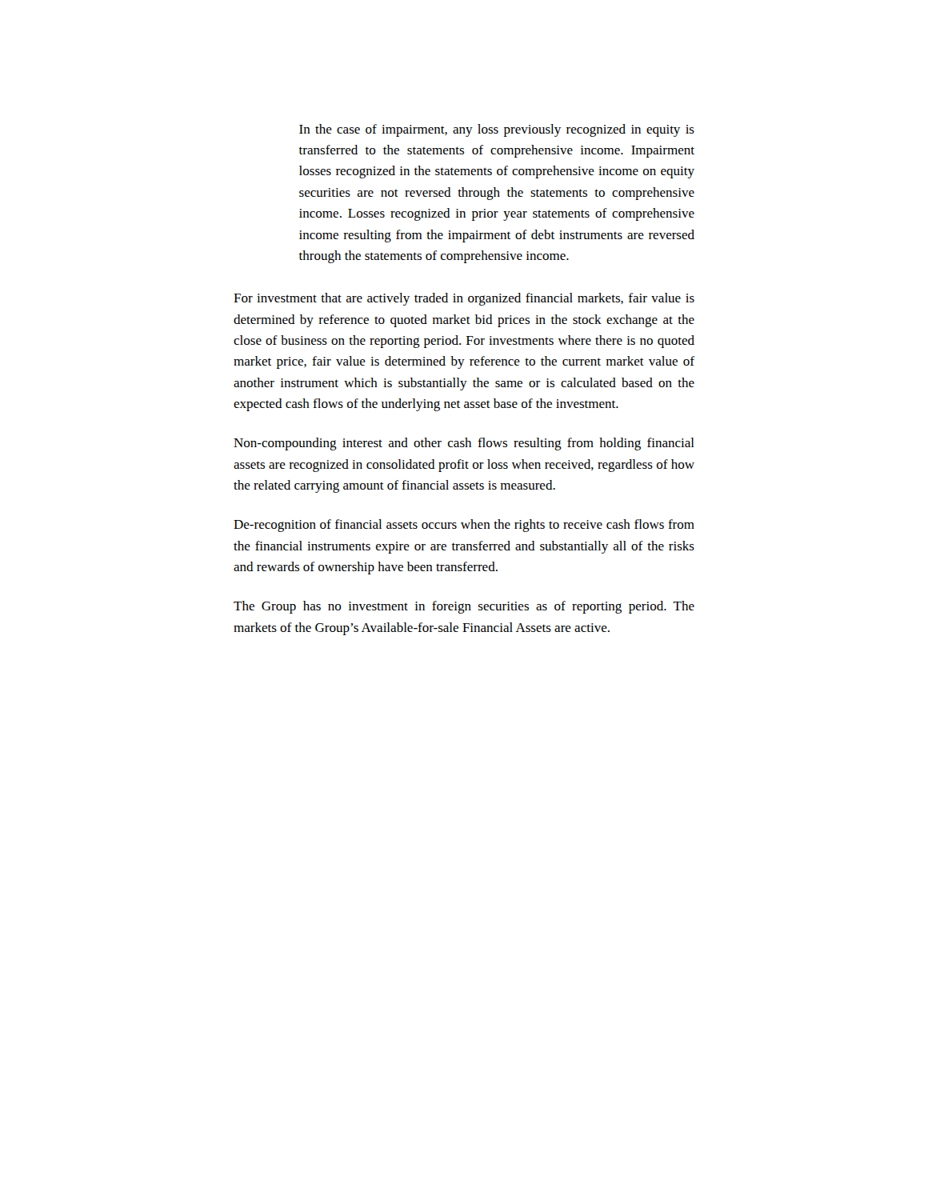In the case of impairment, any loss previously recognized in equity is transferred to the statements of comprehensive income. Impairment losses recognized in the statements of comprehensive income on equity securities are not reversed through the statements to comprehensive income. Losses recognized in prior year statements of comprehensive income resulting from the impairment of debt instruments are reversed through the statements of comprehensive income.
For investment that are actively traded in organized financial markets, fair value is determined by reference to quoted market bid prices in the stock exchange at the close of business on the reporting period. For investments where there is no quoted market price, fair value is determined by reference to the current market value of another instrument which is substantially the same or is calculated based on the expected cash flows of the underlying net asset base of the investment.
Non-compounding interest and other cash flows resulting from holding financial assets are recognized in consolidated profit or loss when received, regardless of how the related carrying amount of financial assets is measured.
De-recognition of financial assets occurs when the rights to receive cash flows from the financial instruments expire or are transferred and substantially all of the risks and rewards of ownership have been transferred.
The Group has no investment in foreign securities as of reporting period. The markets of the Group’s Available-for-sale Financial Assets are active.